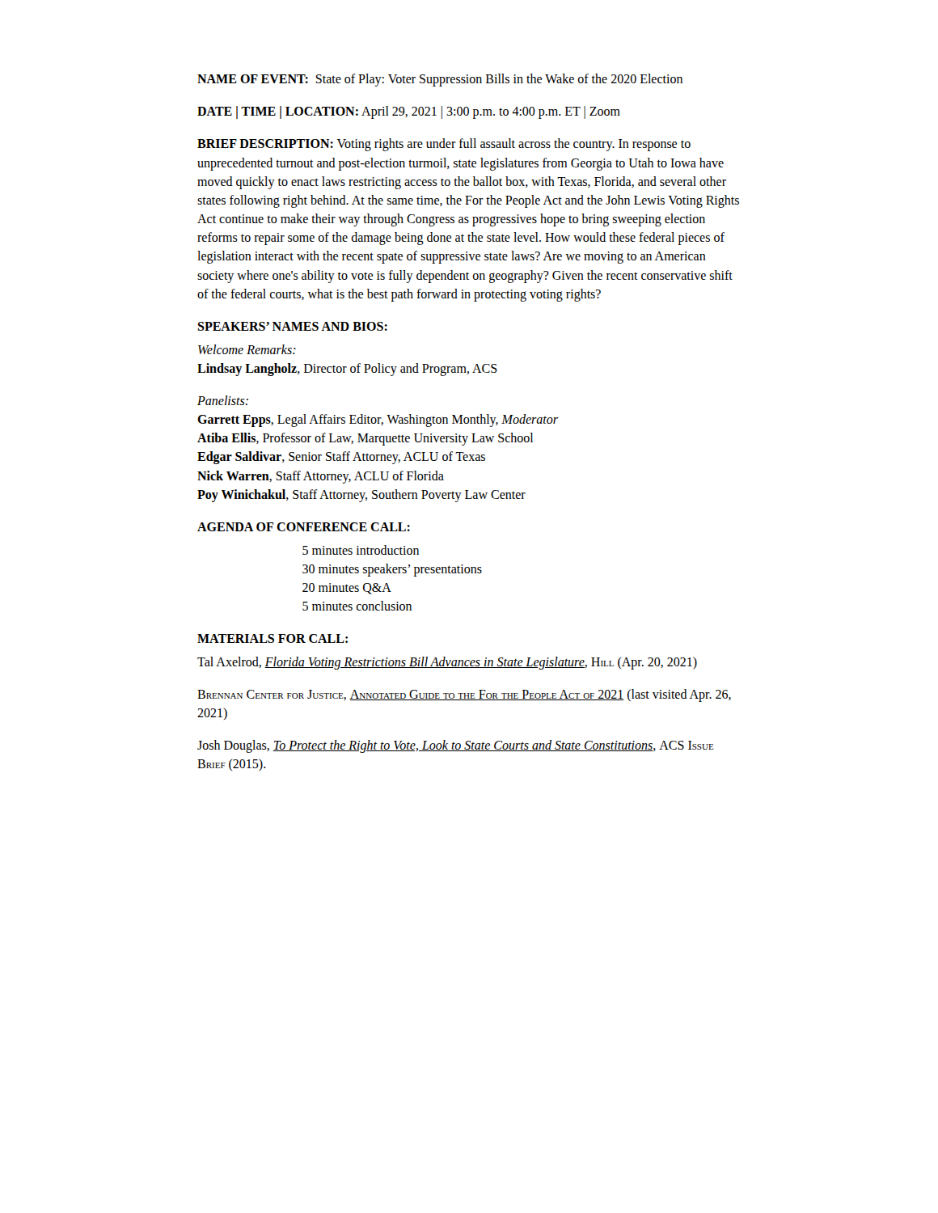NAME OF EVENT: State of Play: Voter Suppression Bills in the Wake of the 2020 Election
DATE | TIME | LOCATION: April 29, 2021 | 3:00 p.m. to 4:00 p.m. ET | Zoom
BRIEF DESCRIPTION: Voting rights are under full assault across the country. In response to unprecedented turnout and post-election turmoil, state legislatures from Georgia to Utah to Iowa have moved quickly to enact laws restricting access to the ballot box, with Texas, Florida, and several other states following right behind. At the same time, the For the People Act and the John Lewis Voting Rights Act continue to make their way through Congress as progressives hope to bring sweeping election reforms to repair some of the damage being done at the state level. How would these federal pieces of legislation interact with the recent spate of suppressive state laws? Are we moving to an American society where one's ability to vote is fully dependent on geography? Given the recent conservative shift of the federal courts, what is the best path forward in protecting voting rights?
SPEAKERS’ NAMES AND BIOS:
Welcome Remarks:
Lindsay Langholz, Director of Policy and Program, ACS
Panelists:
Garrett Epps, Legal Affairs Editor, Washington Monthly, Moderator
Atiba Ellis, Professor of Law, Marquette University Law School
Edgar Saldivar, Senior Staff Attorney, ACLU of Texas
Nick Warren, Staff Attorney, ACLU of Florida
Poy Winichakul, Staff Attorney, Southern Poverty Law Center
AGENDA OF CONFERENCE CALL:
5 minutes introduction
30 minutes speakers’ presentations
20 minutes Q&A
5 minutes conclusion
MATERIALS FOR CALL:
Tal Axelrod, Florida Voting Restrictions Bill Advances in State Legislature, Hill (Apr. 20, 2021)
Brennan Center for Justice, Annotated Guide to the For the People Act of 2021 (last visited Apr. 26, 2021)
Josh Douglas, To Protect the Right to Vote, Look to State Courts and State Constitutions, ACS Issue Brief (2015).